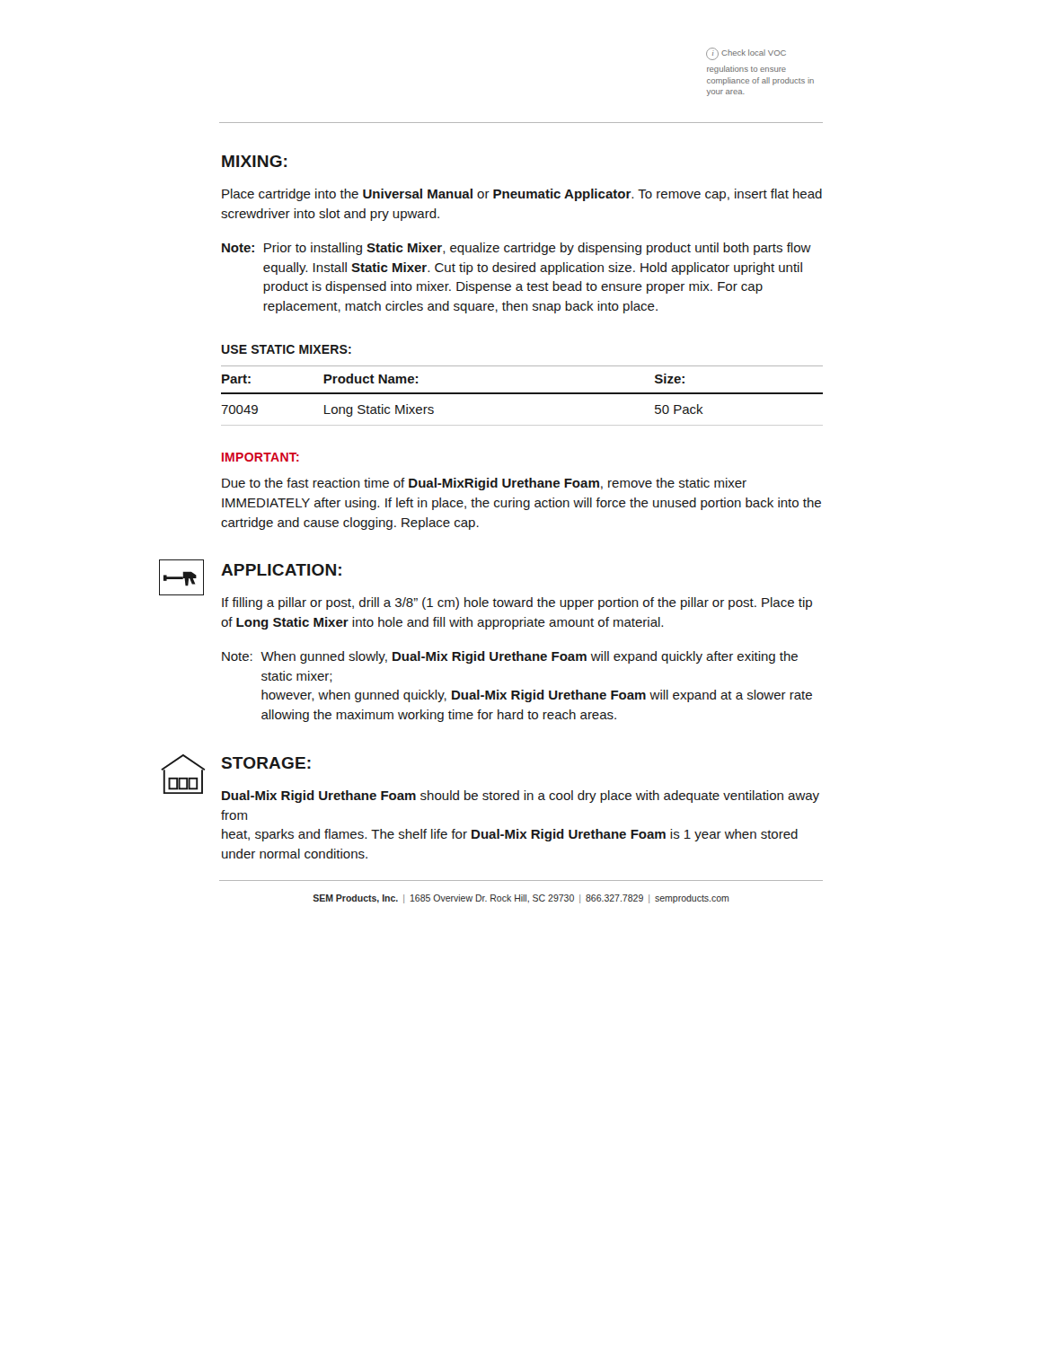i
Check local VOC regulations to ensure compliance of all products in your area.
MIXING:
Place cartridge into the Universal Manual or Pneumatic Applicator. To remove cap, insert flat head screwdriver into slot and pry upward.
Note:
Prior to installing Static Mixer, equalize cartridge by dispensing product until both parts flow equally. Install Static Mixer. Cut tip to desired application size. Hold applicator upright until product is dispensed into mixer. Dispense a test bead to ensure proper mix. For cap replacement, match circles and square, then snap back into place.
USE STATIC MIXERS:
| Part: | Product Name: | Size: |
| --- | --- | --- |
| 70049 | Long Static Mixers | 50 Pack |
IMPORTANT:
Due to the fast reaction time of Dual-MixRigid Urethane Foam, remove the static mixer IMMEDIATELY after using. If left in place, the curing action will force the unused portion back into the cartridge and cause clogging. Replace cap.
APPLICATION:
If filling a pillar or post, drill a 3/8” (1 cm) hole toward the upper portion of the pillar or post. Place tip of Long Static Mixer into hole and fill with appropriate amount of material.
Note:
When gunned slowly, Dual-Mix Rigid Urethane Foam will expand quickly after exiting the static mixer;
however, when gunned quickly, Dual-Mix Rigid Urethane Foam will expand at a slower rate allowing the maximum working time for hard to reach areas.
STORAGE:
Dual-Mix Rigid Urethane Foam should be stored in a cool dry place with adequate ventilation away from
heat, sparks and flames. The shelf life for Dual-Mix Rigid Urethane Foam is 1 year when stored under normal conditions.
SEM Products, Inc.|1685 Overview Dr. Rock Hill, SC 29730|866.327.7829|semproducts.com